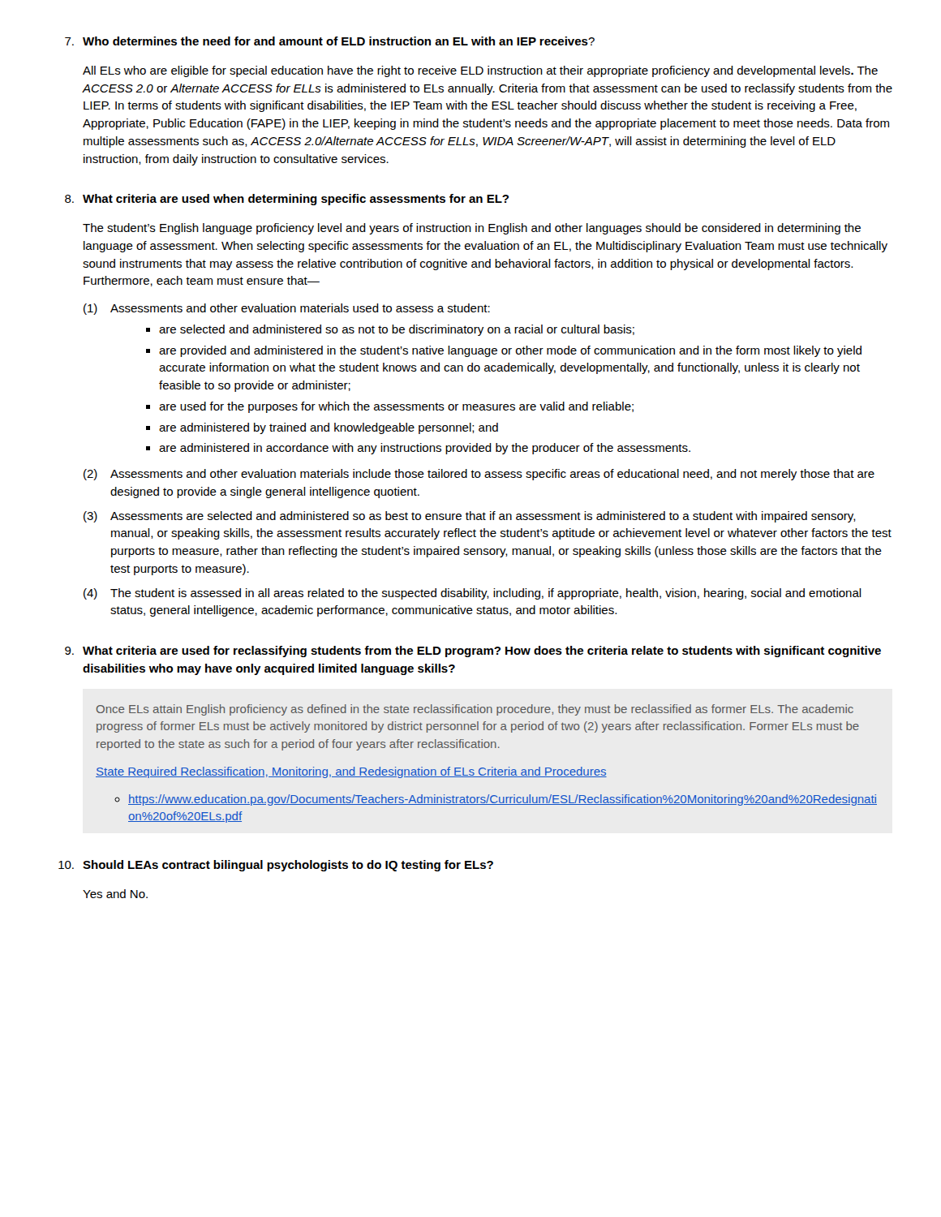7.
Who determines the need for and amount of ELD instruction an EL with an IEP receives?
All ELs who are eligible for special education have the right to receive ELD instruction at their appropriate proficiency and developmental levels. The ACCESS 2.0 or Alternate ACCESS for ELLs is administered to ELs annually. Criteria from that assessment can be used to reclassify students from the LIEP. In terms of students with significant disabilities, the IEP Team with the ESL teacher should discuss whether the student is receiving a Free, Appropriate, Public Education (FAPE) in the LIEP, keeping in mind the student’s needs and the appropriate placement to meet those needs. Data from multiple assessments such as, ACCESS 2.0/Alternate ACCESS for ELLs, WIDA Screener/W-APT, will assist in determining the level of ELD instruction, from daily instruction to consultative services.
8.
What criteria are used when determining specific assessments for an EL?
The student’s English language proficiency level and years of instruction in English and other languages should be considered in determining the language of assessment. When selecting specific assessments for the evaluation of an EL, the Multidisciplinary Evaluation Team must use technically sound instruments that may assess the relative contribution of cognitive and behavioral factors, in addition to physical or developmental factors. Furthermore, each team must ensure that—
(1) Assessments and other evaluation materials used to assess a student:
are selected and administered so as not to be discriminatory on a racial or cultural basis;
are provided and administered in the student’s native language or other mode of communication and in the form most likely to yield accurate information on what the student knows and can do academically, developmentally, and functionally, unless it is clearly not feasible to so provide or administer;
are used for the purposes for which the assessments or measures are valid and reliable;
are administered by trained and knowledgeable personnel; and
are administered in accordance with any instructions provided by the producer of the assessments.
(2) Assessments and other evaluation materials include those tailored to assess specific areas of educational need, and not merely those that are designed to provide a single general intelligence quotient.
(3) Assessments are selected and administered so as best to ensure that if an assessment is administered to a student with impaired sensory, manual, or speaking skills, the assessment results accurately reflect the student’s aptitude or achievement level or whatever other factors the test purports to measure, rather than reflecting the student’s impaired sensory, manual, or speaking skills (unless those skills are the factors that the test purports to measure).
(4) The student is assessed in all areas related to the suspected disability, including, if appropriate, health, vision, hearing, social and emotional status, general intelligence, academic performance, communicative status, and motor abilities.
9.
What criteria are used for reclassifying students from the ELD program? How does the criteria relate to students with significant cognitive disabilities who may have only acquired limited language skills?
Once ELs attain English proficiency as defined in the state reclassification procedure, they must be reclassified as former ELs. The academic progress of former ELs must be actively monitored by district personnel for a period of two (2) years after reclassification. Former ELs must be reported to the state as such for a period of four years after reclassification.
State Required Reclassification, Monitoring, and Redesignation of ELs Criteria and Procedures
https://www.education.pa.gov/Documents/Teachers-Administrators/Curriculum/ESL/Reclassification%20Monitoring%20and%20Redesignation%20of%20ELs.pdf
10.
Should LEAs contract bilingual psychologists to do IQ testing for ELs?
Yes and No.